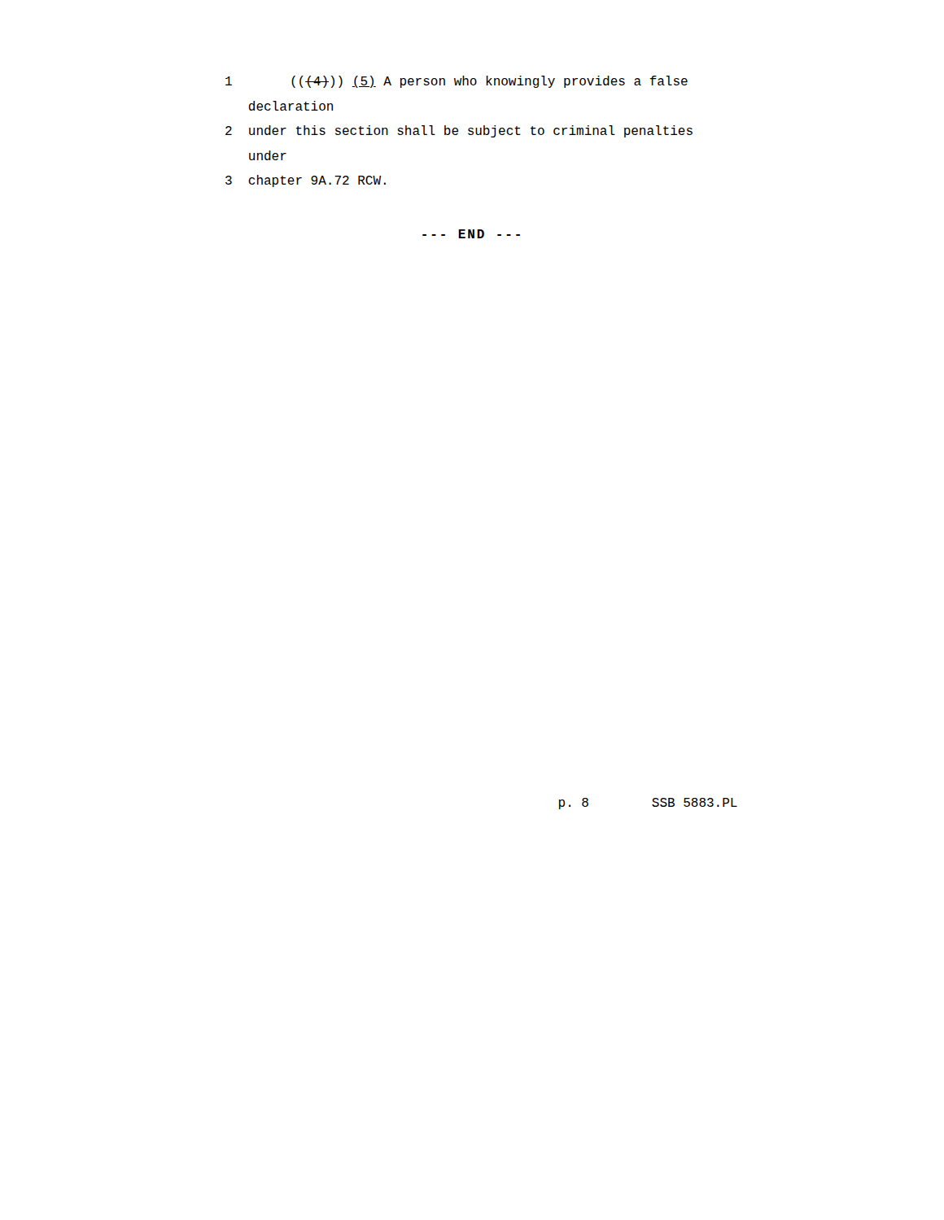(((4))) (5) A person who knowingly provides a false declaration
under this section shall be subject to criminal penalties under
chapter 9A.72 RCW.
--- END ---
p. 8 SSB 5883.PL